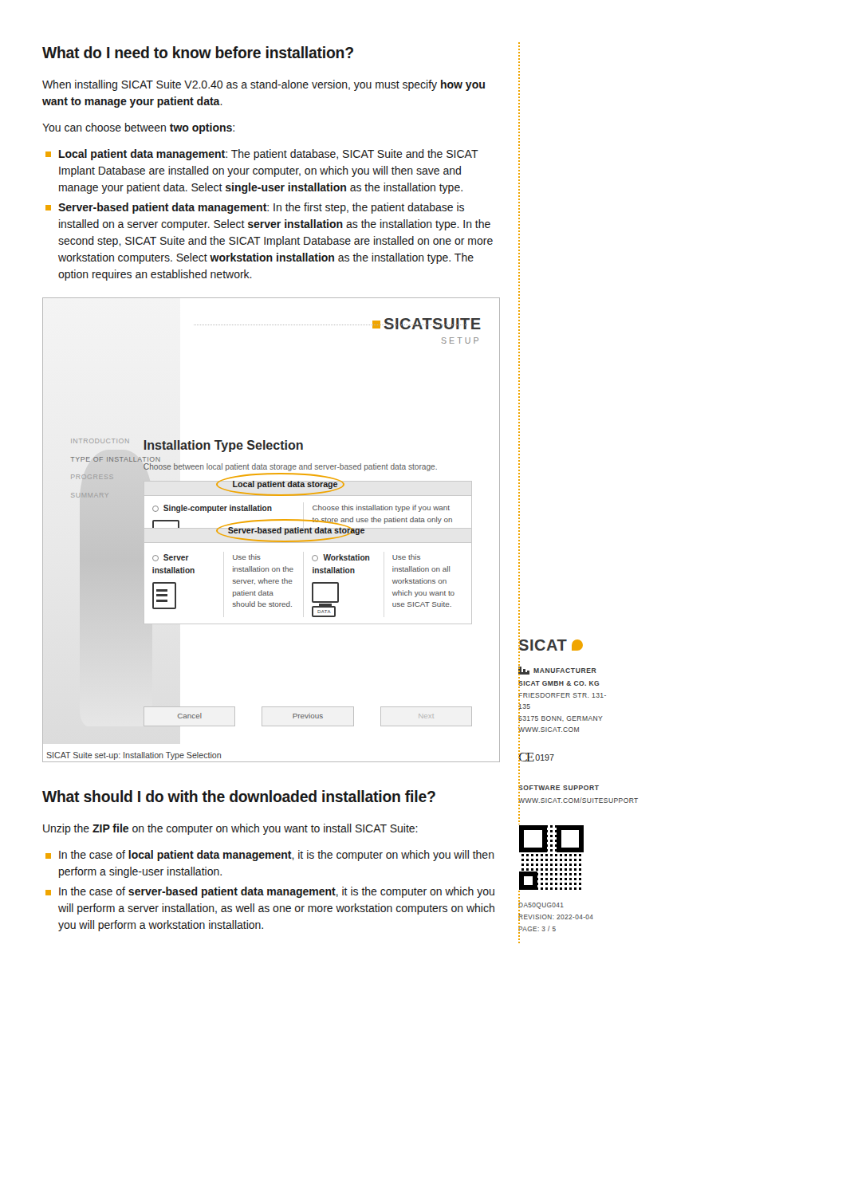What do I need to know before installation?
When installing SICAT Suite V2.0.40 as a stand-alone version, you must specify how you want to manage your patient data.
You can choose between two options:
Local patient data management: The patient database, SICAT Suite and the SICAT Implant Database are installed on your computer, on which you will then save and manage your patient data. Select single-user installation as the installation type.
Server-based patient data management: In the first step, the patient database is installed on a server computer. Select server installation as the installation type. In the second step, SICAT Suite and the SICAT Implant Database are installed on one or more workstation computers. Select workstation installation as the installation type. The option requires an established network.
SICATSUITE SETUP
INTRODUCTION
TYPE OF INSTALLATION
PROGRESS
SUMMARY
Installation Type Selection
Choose between local patient data storage and server-based patient data storage.
Single-computer installation
DATA
Choose this installation type if you want to store and use the patient data only on this computer.
The server-based patient data storage enables you to have an established network with a server and at least one workstation.
Server installation
Use this installation on the server, where the patient data should be stored.
Workstation installation
DATA
Use this installation on all workstations on which you want to use SICAT Suite.
Local patient data storage
Server-based patient data storage
Cancel
Previous
Next
SICAT Suite set-up: Installation Type Selection
What should I do with the downloaded installation file?
Unzip the ZIP file on the computer on which you want to install SICAT Suite:
In the case of local patient data management, it is the computer on which you will then perform a single-user installation.
In the case of server-based patient data management, it is the computer on which you will perform a server installation, as well as one or more workstation computers on which you will perform a workstation installation.
SICAT
MANUFACTURER
SICAT GMBH & CO. KG
FRIESDORFER STR. 131-135
53175 BONN, GERMANY
WWW.SICAT.COM
CE0197
SOFTWARE SUPPORT
WWW.SICAT.COM/SUITESUPPORT
DA50QUG041
REVISION: 2022-04-04
PAGE: 3 / 5